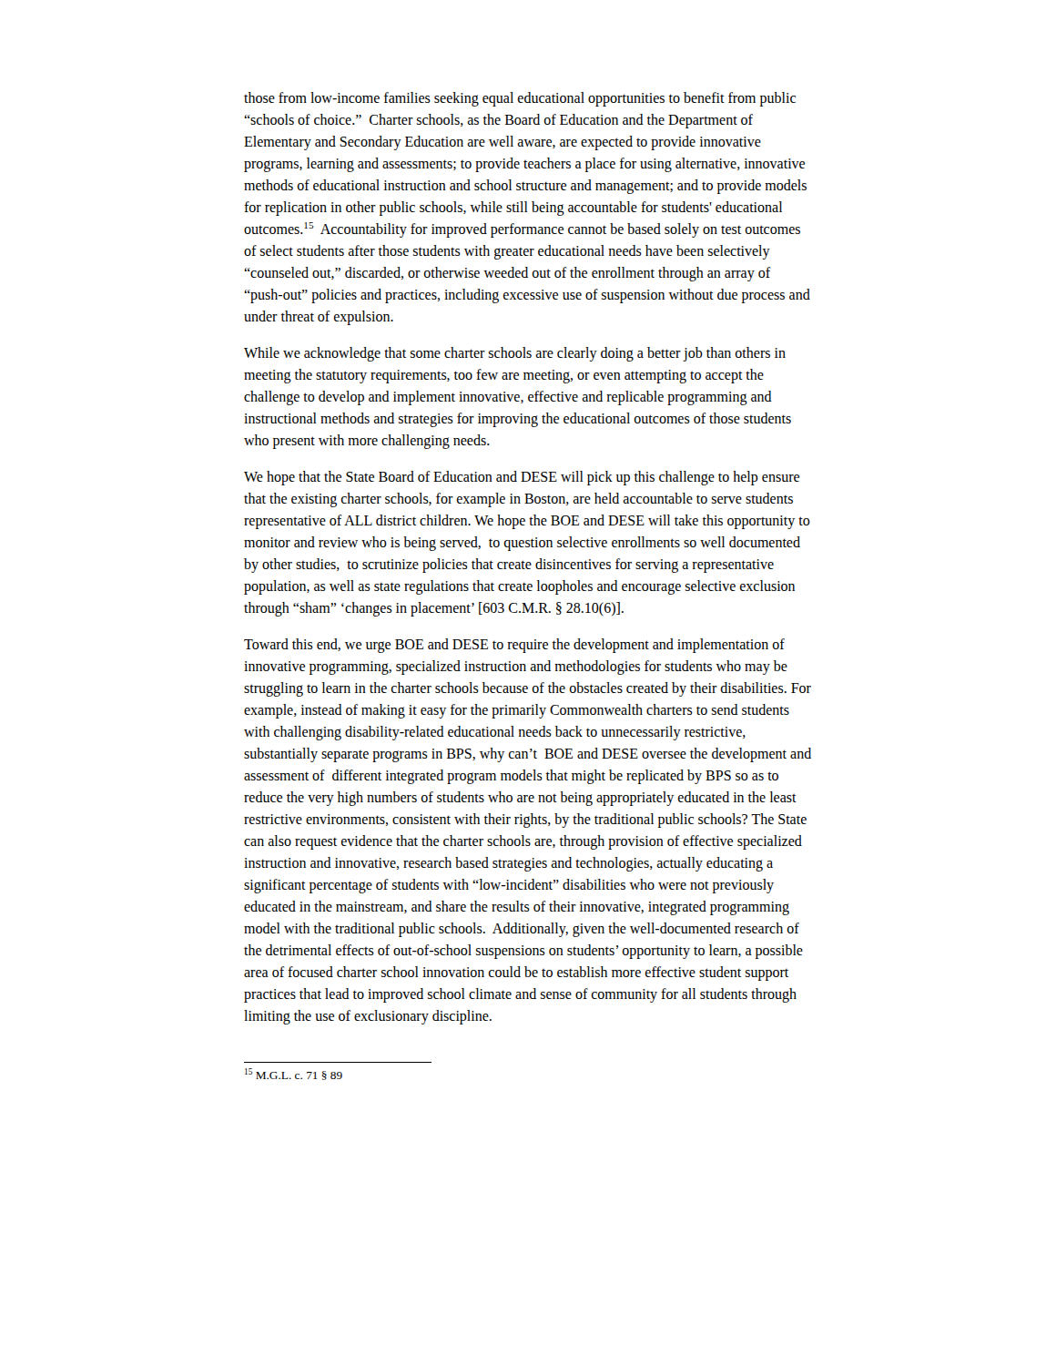those from low-income families seeking equal educational opportunities to benefit from public “schools of choice.” Charter schools, as the Board of Education and the Department of Elementary and Secondary Education are well aware, are expected to provide innovative programs, learning and assessments; to provide teachers a place for using alternative, innovative methods of educational instruction and school structure and management; and to provide models for replication in other public schools, while still being accountable for students' educational outcomes.15 Accountability for improved performance cannot be based solely on test outcomes of select students after those students with greater educational needs have been selectively “counseled out,” discarded, or otherwise weeded out of the enrollment through an array of “push-out” policies and practices, including excessive use of suspension without due process and under threat of expulsion.
While we acknowledge that some charter schools are clearly doing a better job than others in meeting the statutory requirements, too few are meeting, or even attempting to accept the challenge to develop and implement innovative, effective and replicable programming and instructional methods and strategies for improving the educational outcomes of those students who present with more challenging needs.
We hope that the State Board of Education and DESE will pick up this challenge to help ensure that the existing charter schools, for example in Boston, are held accountable to serve students representative of ALL district children. We hope the BOE and DESE will take this opportunity to monitor and review who is being served, to question selective enrollments so well documented by other studies, to scrutinize policies that create disincentives for serving a representative population, as well as state regulations that create loopholes and encourage selective exclusion through “sham” ‘changes in placement’ [603 C.M.R. § 28.10(6)].
Toward this end, we urge BOE and DESE to require the development and implementation of innovative programming, specialized instruction and methodologies for students who may be struggling to learn in the charter schools because of the obstacles created by their disabilities. For example, instead of making it easy for the primarily Commonwealth charters to send students with challenging disability-related educational needs back to unnecessarily restrictive, substantially separate programs in BPS, why can’t BOE and DESE oversee the development and assessment of different integrated program models that might be replicated by BPS so as to reduce the very high numbers of students who are not being appropriately educated in the least restrictive environments, consistent with their rights, by the traditional public schools? The State can also request evidence that the charter schools are, through provision of effective specialized instruction and innovative, research based strategies and technologies, actually educating a significant percentage of students with “low-incident” disabilities who were not previously educated in the mainstream, and share the results of their innovative, integrated programming model with the traditional public schools. Additionally, given the well-documented research of the detrimental effects of out-of-school suspensions on students’ opportunity to learn, a possible area of focused charter school innovation could be to establish more effective student support practices that lead to improved school climate and sense of community for all students through limiting the use of exclusionary discipline.
15 M.G.L. c. 71 § 89